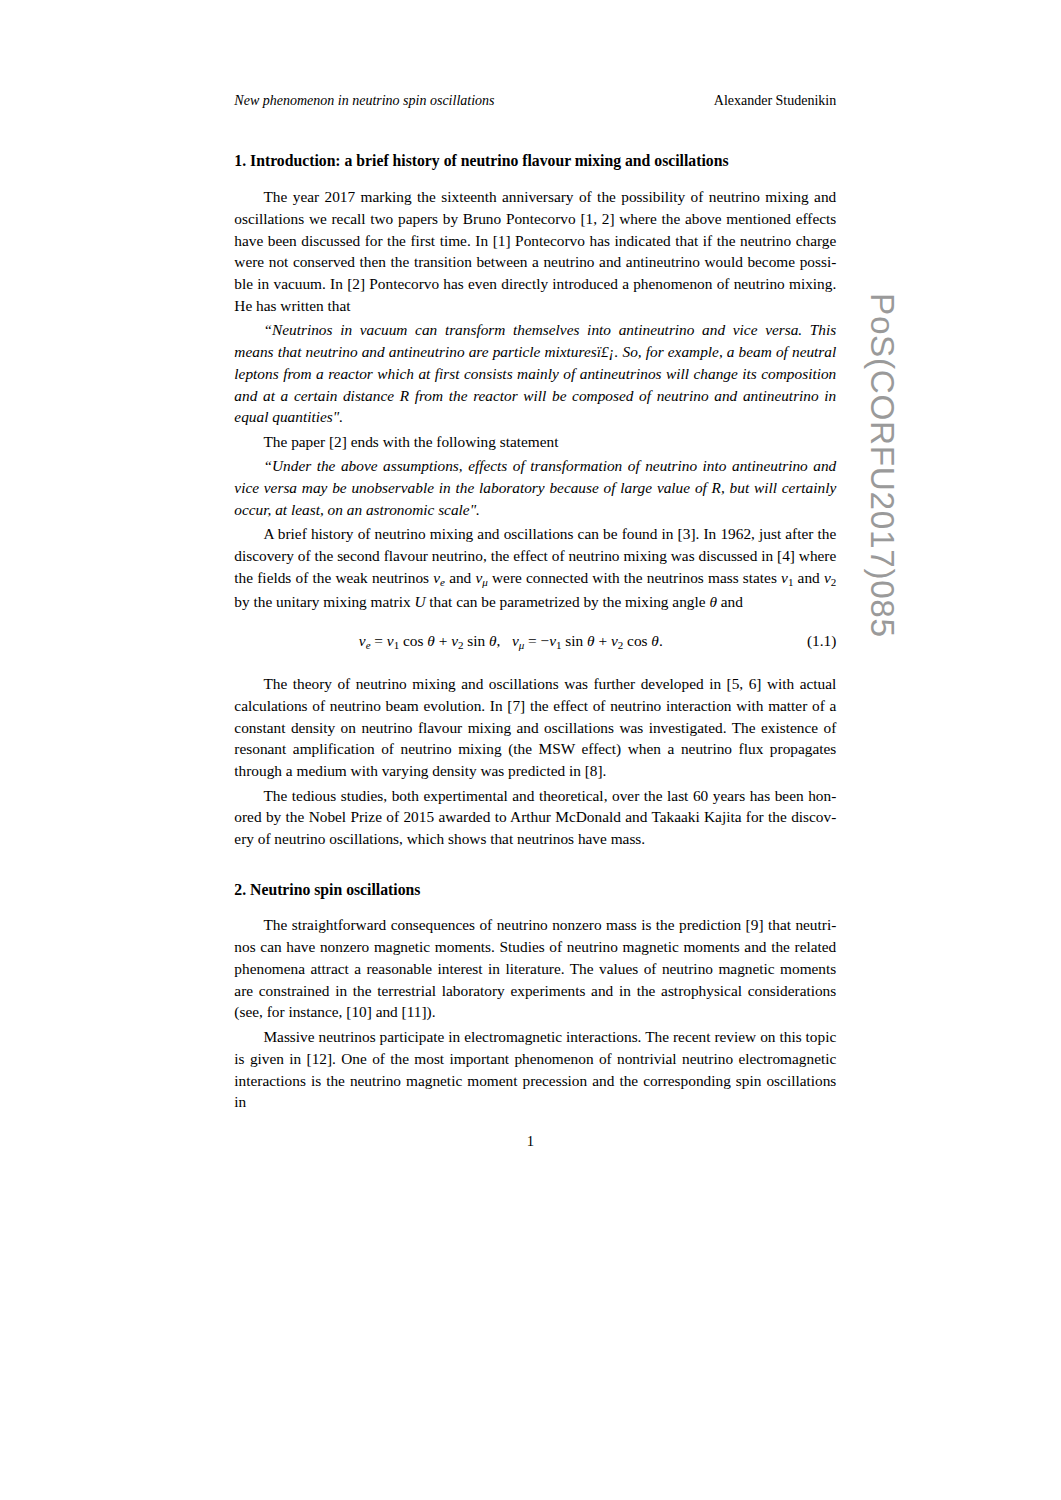New phenomenon in neutrino spin oscillations
Alexander Studenikin
PoS(CORFU2017)085
1. Introduction: a brief history of neutrino flavour mixing and oscillations
The year 2017 marking the sixteenth anniversary of the possibility of neutrino mixing and oscillations we recall two papers by Bruno Pontecorvo [1, 2] where the above mentioned effects have been discussed for the first time. In [1] Pontecorvo has indicated that if the neutrino charge were not conserved then the transition between a neutrino and antineutrino would become possible in vacuum. In [2] Pontecorvo has even directly introduced a phenomenon of neutrino mixing. He has written that
“Neutrinos in vacuum can transform themselves into antineutrino and vice versa. This means that neutrino and antineutrino are particle mixturesï£¡. So, for example, a beam of neutral leptons from a reactor which at first consists mainly of antineutrinos will change its composition and at a certain distance R from the reactor will be composed of neutrino and antineutrino in equal quantities".
The paper [2] ends with the following statement
“Under the above assumptions, effects of transformation of neutrino into antineutrino and vice versa may be unobservable in the laboratory because of large value of R, but will certainly occur, at least, on an astronomic scale".
A brief history of neutrino mixing and oscillations can be found in [3]. In 1962, just after the discovery of the second flavour neutrino, the effect of neutrino mixing was discussed in [4] where the fields of the weak neutrinos νe and νμ were connected with the neutrinos mass states ν1 and ν2 by the unitary mixing matrix U that can be parametrized by the mixing angle θ and
νe = ν1 cos θ + ν2 sin θ, νμ = −ν1 sin θ + ν2 cos θ.
(1.1)
The theory of neutrino mixing and oscillations was further developed in [5, 6] with actual calculations of neutrino beam evolution. In [7] the effect of neutrino interaction with matter of a constant density on neutrino flavour mixing and oscillations was investigated. The existence of resonant amplification of neutrino mixing (the MSW effect) when a neutrino flux propagates through a medium with varying density was predicted in [8].
The tedious studies, both expertimental and theoretical, over the last 60 years has been honored by the Nobel Prize of 2015 awarded to Arthur McDonald and Takaaki Kajita for the discovery of neutrino oscillations, which shows that neutrinos have mass.
2. Neutrino spin oscillations
The straightforward consequences of neutrino nonzero mass is the prediction [9] that neutrinos can have nonzero magnetic moments. Studies of neutrino magnetic moments and the related phenomena attract a reasonable interest in literature. The values of neutrino magnetic moments are constrained in the terrestrial laboratory experiments and in the astrophysical considerations (see, for instance, [10] and [11]).
Massive neutrinos participate in electromagnetic interactions. The recent review on this topic is given in [12]. One of the most important phenomenon of nontrivial neutrino electromagnetic interactions is the neutrino magnetic moment precession and the corresponding spin oscillations in
1